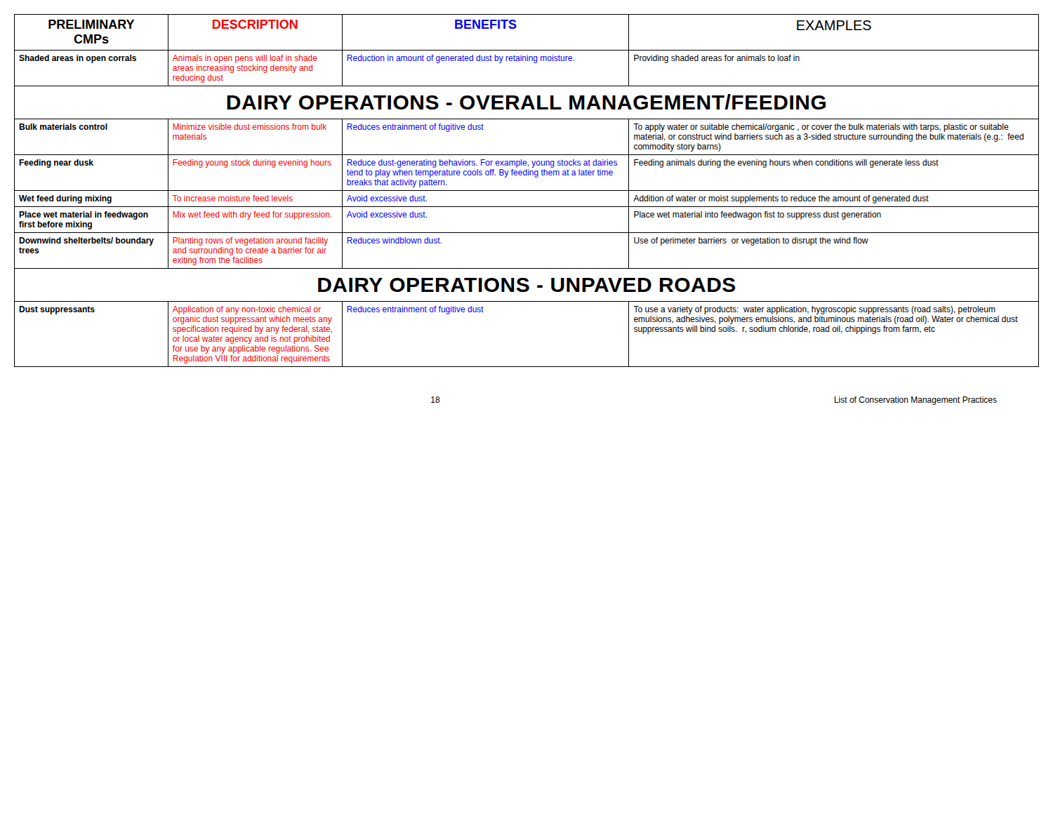| PRELIMINARY CMPs | DESCRIPTION | BENEFITS | EXAMPLES |
| --- | --- | --- | --- |
| Shaded areas in open corrals | Animals in open pens will loaf in shade areas increasing stocking density and reducing dust | Reduction in amount of generated dust by retaining moisture. | Providing shaded areas for animals to loaf in |
| DAIRY OPERATIONS - OVERALL MANAGEMENT/FEEDING |
| Bulk materials control | Minimize visible dust emissions from bulk materials | Reduces entrainment of fugitive dust | To apply water or suitable chemical/organic , or cover the bulk materials with tarps, plastic or suitable material, or construct wind barriers such as a 3-sided structure surrounding the bulk materials (e.g.: feed commodity story barns) |
| Feeding near dusk | Feeding young stock during evening hours | Reduce dust-generating behaviors. For example, young stocks at dairies tend to play when temperature cools off. By feeding them at a later time breaks that activity pattern. | Feeding animals during the evening hours when conditions will generate less dust |
| Wet feed during mixing | To increase moisture feed levels | Avoid excessive dust. | Addition of water or moist supplements to reduce the amount of generated dust |
| Place wet material in feedwagon first before mixing | Mix wet feed with dry feed for suppression. | Avoid excessive dust. | Place wet material into feedwagon fist to suppress dust generation |
| Downwind shelterbelts/ boundary trees | Planting rows of vegetation around facility and surrounding to create a barrier for air exiting from the facilities | Reduces windblown dust. | Use of perimeter barriers or vegetation to disrupt the wind flow |
| DAIRY OPERATIONS - UNPAVED ROADS |
| Dust suppressants | Application of any non-toxic chemical or organic dust suppressant which meets any specification required by any federal, state, or local water agency and is not prohibited for use by any applicable regulations. See Regulation VIII for additional requirements | Reduces entrainment of fugitive dust | To use a variety of products: water application, hygroscopic suppressants (road salts), petroleum emulsions, adhesives, polymers emulsions, and bituminous materials (road oil). Water or chemical dust suppressants will bind soils. r, sodium chloride, road oil, chippings from farm, etc |
18 List of Conservation Management Practices